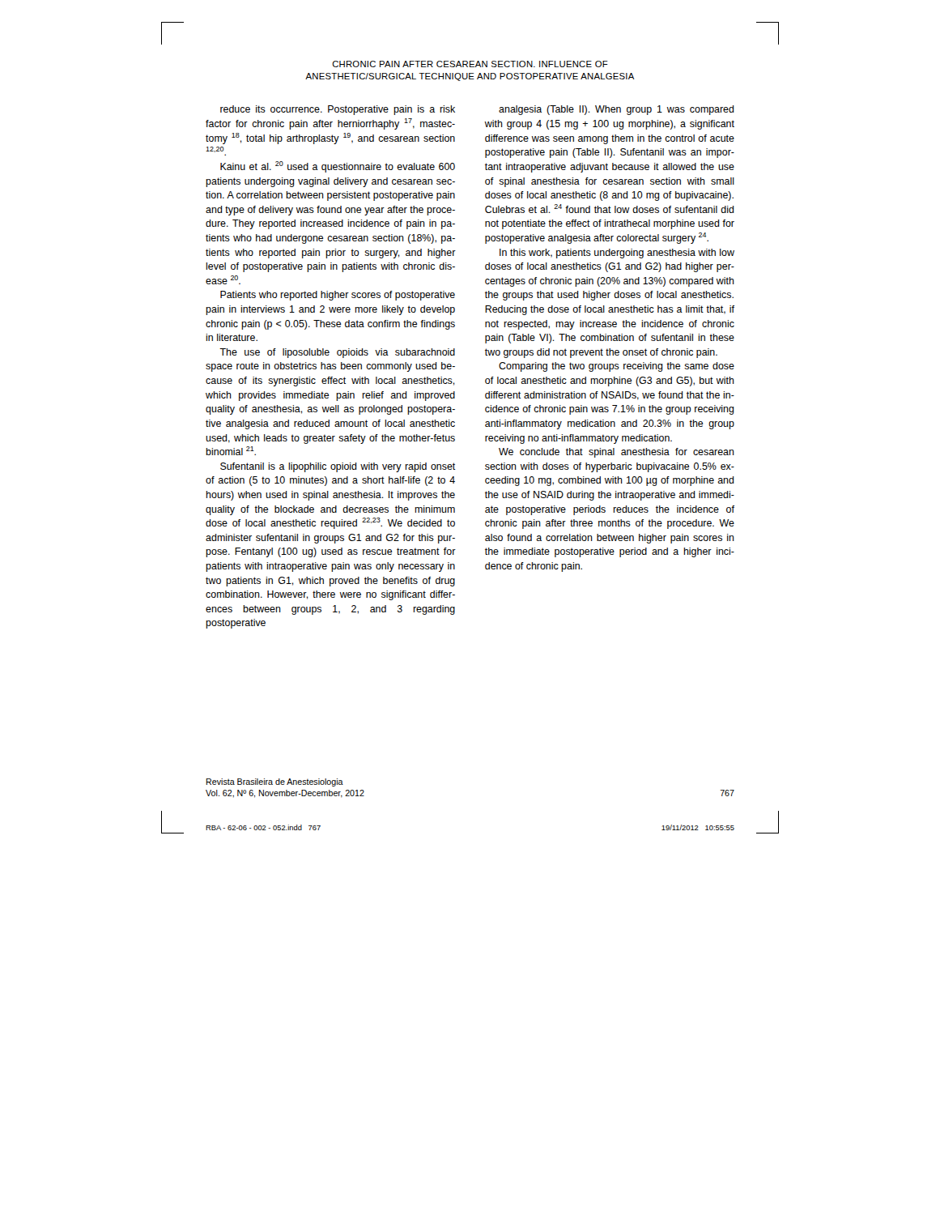CHRONIC PAIN AFTER CESAREAN SECTION. INFLUENCE OF
ANESTHETIC/SURGICAL TECHNIQUE AND POSTOPERATIVE ANALGESIA
reduce its occurrence. Postoperative pain is a risk factor for chronic pain after herniorrhaphy 17, mastectomy 18, total hip arthroplasty 19, and cesarean section 12,20.
Kainu et al. 20 used a questionnaire to evaluate 600 patients undergoing vaginal delivery and cesarean section. A correlation between persistent postoperative pain and type of delivery was found one year after the procedure. They reported increased incidence of pain in patients who had undergone cesarean section (18%), patients who reported pain prior to surgery, and higher level of postoperative pain in patients with chronic disease 20.
Patients who reported higher scores of postoperative pain in interviews 1 and 2 were more likely to develop chronic pain (p < 0.05). These data confirm the findings in literature.
The use of liposoluble opioids via subarachnoid space route in obstetrics has been commonly used because of its synergistic effect with local anesthetics, which provides immediate pain relief and improved quality of anesthesia, as well as prolonged postoperative analgesia and reduced amount of local anesthetic used, which leads to greater safety of the mother-fetus binomial 21.
Sufentanil is a lipophilic opioid with very rapid onset of action (5 to 10 minutes) and a short half-life (2 to 4 hours) when used in spinal anesthesia. It improves the quality of the blockade and decreases the minimum dose of local anesthetic required 22,23. We decided to administer sufentanil in groups G1 and G2 for this purpose. Fentanyl (100 ug) used as rescue treatment for patients with intraoperative pain was only necessary in two patients in G1, which proved the benefits of drug combination. However, there were no significant differences between groups 1, 2, and 3 regarding postoperative
analgesia (Table II). When group 1 was compared with group 4 (15 mg + 100 ug morphine), a significant difference was seen among them in the control of acute postoperative pain (Table II). Sufentanil was an important intraoperative adjuvant because it allowed the use of spinal anesthesia for cesarean section with small doses of local anesthetic (8 and 10 mg of bupivacaine). Culebras et al. 24 found that low doses of sufentanil did not potentiate the effect of intrathecal morphine used for postoperative analgesia after colorectal surgery 24.
In this work, patients undergoing anesthesia with low doses of local anesthetics (G1 and G2) had higher percentages of chronic pain (20% and 13%) compared with the groups that used higher doses of local anesthetics. Reducing the dose of local anesthetic has a limit that, if not respected, may increase the incidence of chronic pain (Table VI). The combination of sufentanil in these two groups did not prevent the onset of chronic pain.
Comparing the two groups receiving the same dose of local anesthetic and morphine (G3 and G5), but with different administration of NSAIDs, we found that the incidence of chronic pain was 7.1% in the group receiving anti-inflammatory medication and 20.3% in the group receiving no anti-inflammatory medication.
We conclude that spinal anesthesia for cesarean section with doses of hyperbaric bupivacaine 0.5% exceeding 10 mg, combined with 100 µg of morphine and the use of NSAID during the intraoperative and immediate postoperative periods reduces the incidence of chronic pain after three months of the procedure. We also found a correlation between higher pain scores in the immediate postoperative period and a higher incidence of chronic pain.
Revista Brasileira de Anestesiologia
Vol. 62, Nº 6, November-December, 2012
767
RBA - 62-06 - 002 - 052.indd 767
19/11/2012 10:55:55